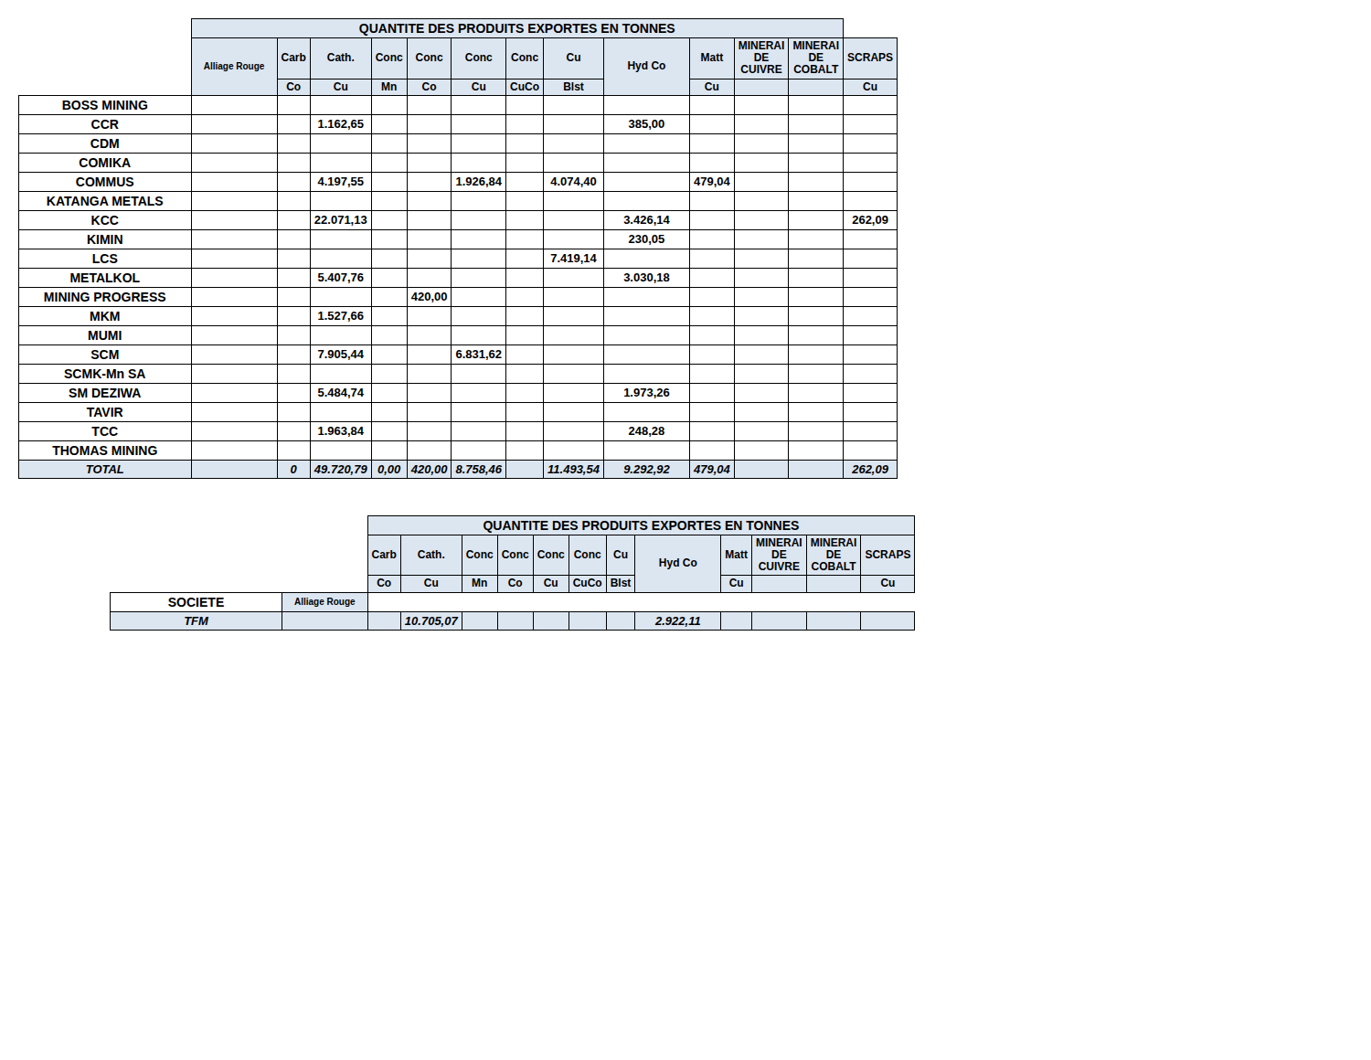| | QUANTITE DES PRODUITS EXPORTES EN TONNES |
| Alliage Rouge | Carb | Cath. | Conc | Conc | Conc | Conc | Cu | Hyd Co | Matt | MINERAI DE CUIVRE | MINERAI DE COBALT | SCRAPS |
| Co | Cu | Mn | Co | Cu | CuCo | Blst | Cu | | | Cu |
| BOSS MINING | | | | | | | | | | | | | |
| CCR | | | 1.162,65 | | | | | | 385,00 | | | | |
| CDM | | | | | | | | | | | | | |
| COMIKA | | | | | | | | | | | | | |
| COMMUS | | | 4.197,55 | | | 1.926,84 | | 4.074,40 | | 479,04 | | | |
| KATANGA METALS | | | | | | | | | | | | | |
| KCC | | | 22.071,13 | | | | | | 3.426,14 | | | | 262,09 |
| KIMIN | | | | | | | | | 230,05 | | | | |
| LCS | | | | | | | | 7.419,14 | | | | | |
| METALKOL | | | 5.407,76 | | | | | | 3.030,18 | | | | |
| MINING PROGRESS | | | | | 420,00 | | | | | | | | |
| MKM | | | 1.527,66 | | | | | | | | | | |
| MUMI | | | | | | | | | | | | | |
| SCM | | | 7.905,44 | | | 6.831,62 | | | | | | | |
| SCMK-Mn SA | | | | | | | | | | | | | |
| SM DEZIWA | | | 5.484,74 | | | | | | 1.973,26 | | | | |
| TAVIR | | | | | | | | | | | | | |
| TCC | | | 1.963,84 | | | | | | 248,28 | | | | |
| THOMAS MINING | | | | | | | | | | | | | |
| TOTAL | | 0 | 49.720,79 | 0,00 | 420,00 | 8.758,46 | | 11.493,54 | 9.292,92 | 479,04 | | | 262,09 |
| | | QUANTITE DES PRODUITS EXPORTES EN TONNES |
| Carb | Cath. | Conc | Conc | Conc | Conc | Cu | Hyd Co | Matt | MINERAI DE CUIVRE | MINERAI DE COBALT | SCRAPS |
| Co | Cu | Mn | Co | Cu | CuCo | Blst | Cu | | | Cu |
| SOCIETE | Alliage Rouge | |
| TFM | | | 10.705,07 | | | | | | 2.922,11 | | | | |